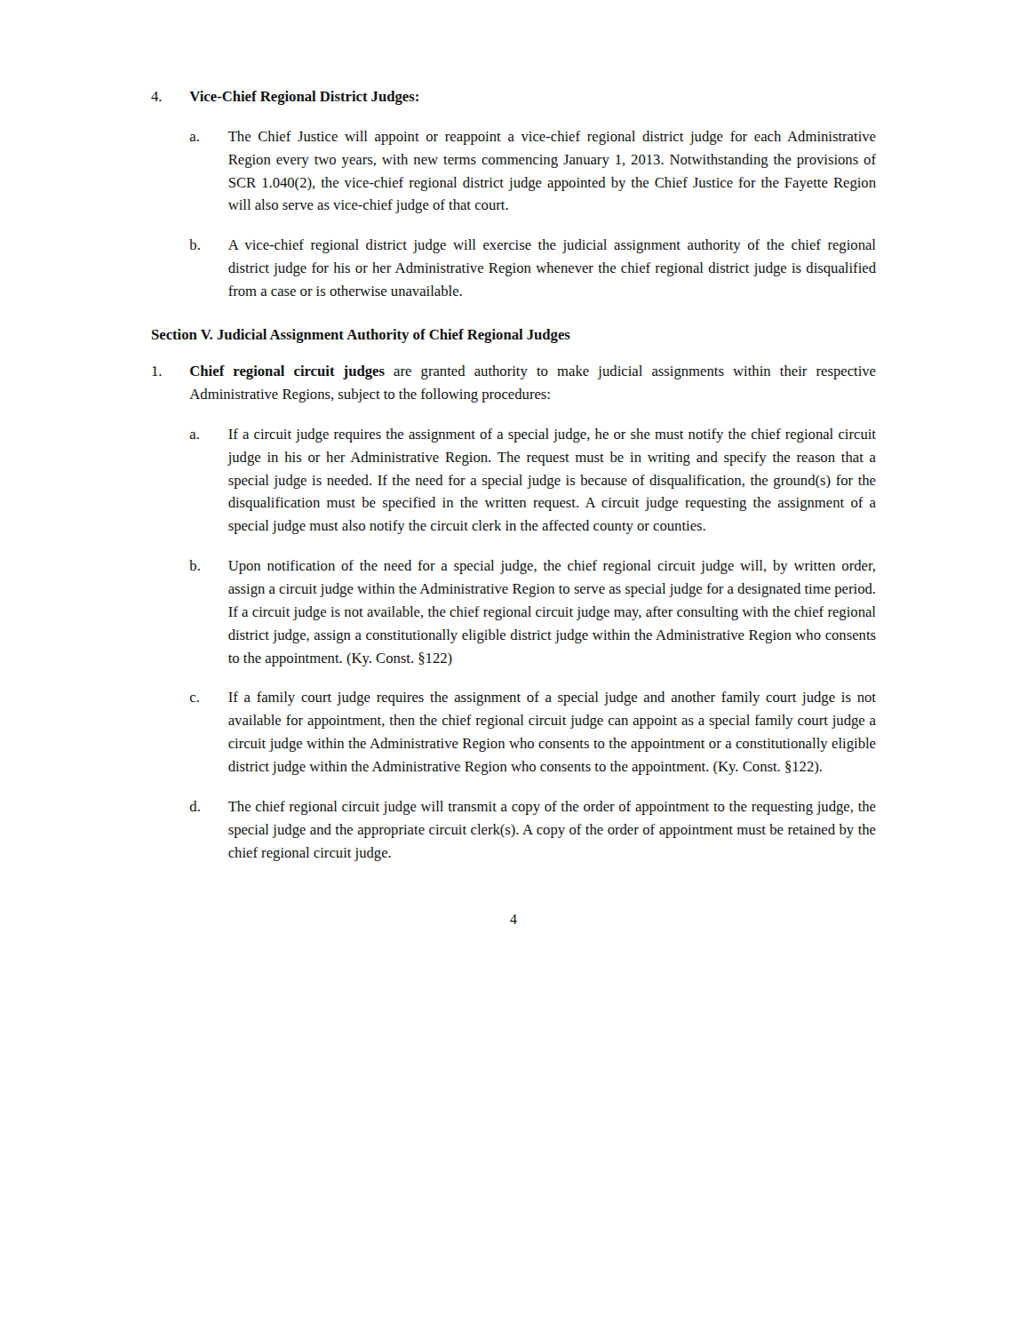4. Vice-Chief Regional District Judges:
a. The Chief Justice will appoint or reappoint a vice-chief regional district judge for each Administrative Region every two years, with new terms commencing January 1, 2013. Notwithstanding the provisions of SCR 1.040(2), the vice-chief regional district judge appointed by the Chief Justice for the Fayette Region will also serve as vice-chief judge of that court.
b. A vice-chief regional district judge will exercise the judicial assignment authority of the chief regional district judge for his or her Administrative Region whenever the chief regional district judge is disqualified from a case or is otherwise unavailable.
Section V. Judicial Assignment Authority of Chief Regional Judges
1. Chief regional circuit judges are granted authority to make judicial assignments within their respective Administrative Regions, subject to the following procedures:
a. If a circuit judge requires the assignment of a special judge, he or she must notify the chief regional circuit judge in his or her Administrative Region. The request must be in writing and specify the reason that a special judge is needed. If the need for a special judge is because of disqualification, the ground(s) for the disqualification must be specified in the written request. A circuit judge requesting the assignment of a special judge must also notify the circuit clerk in the affected county or counties.
b. Upon notification of the need for a special judge, the chief regional circuit judge will, by written order, assign a circuit judge within the Administrative Region to serve as special judge for a designated time period. If a circuit judge is not available, the chief regional circuit judge may, after consulting with the chief regional district judge, assign a constitutionally eligible district judge within the Administrative Region who consents to the appointment. (Ky. Const. §122)
c. If a family court judge requires the assignment of a special judge and another family court judge is not available for appointment, then the chief regional circuit judge can appoint as a special family court judge a circuit judge within the Administrative Region who consents to the appointment or a constitutionally eligible district judge within the Administrative Region who consents to the appointment. (Ky. Const. §122).
d. The chief regional circuit judge will transmit a copy of the order of appointment to the requesting judge, the special judge and the appropriate circuit clerk(s). A copy of the order of appointment must be retained by the chief regional circuit judge.
4